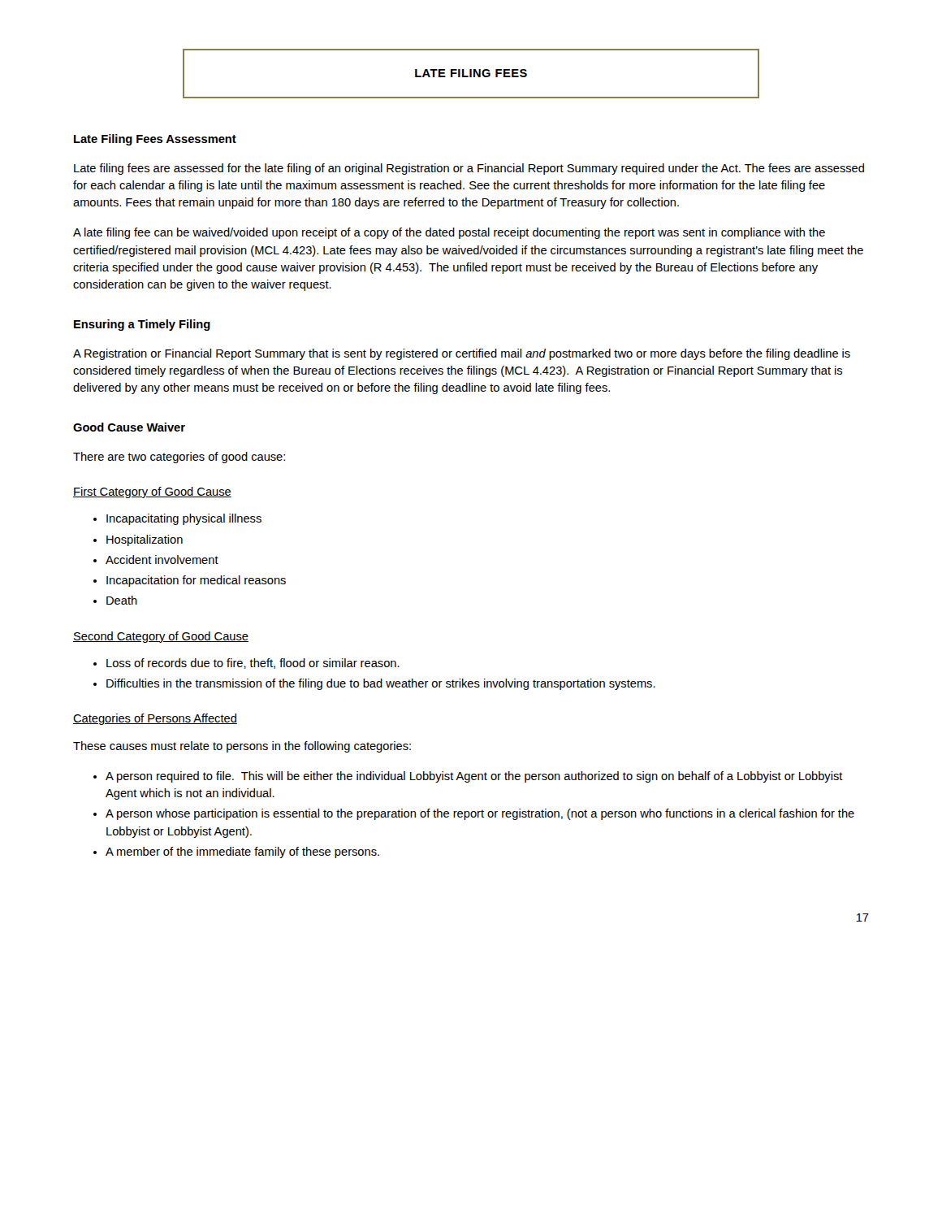LATE FILING FEES
Late Filing Fees Assessment
Late filing fees are assessed for the late filing of an original Registration or a Financial Report Summary required under the Act. The fees are assessed for each calendar a filing is late until the maximum assessment is reached. See the current thresholds for more information for the late filing fee amounts. Fees that remain unpaid for more than 180 days are referred to the Department of Treasury for collection.
A late filing fee can be waived/voided upon receipt of a copy of the dated postal receipt documenting the report was sent in compliance with the certified/registered mail provision (MCL 4.423). Late fees may also be waived/voided if the circumstances surrounding a registrant's late filing meet the criteria specified under the good cause waiver provision (R 4.453). The unfiled report must be received by the Bureau of Elections before any consideration can be given to the waiver request.
Ensuring a Timely Filing
A Registration or Financial Report Summary that is sent by registered or certified mail and postmarked two or more days before the filing deadline is considered timely regardless of when the Bureau of Elections receives the filings (MCL 4.423). A Registration or Financial Report Summary that is delivered by any other means must be received on or before the filing deadline to avoid late filing fees.
Good Cause Waiver
There are two categories of good cause:
First Category of Good Cause
Incapacitating physical illness
Hospitalization
Accident involvement
Incapacitation for medical reasons
Death
Second Category of Good Cause
Loss of records due to fire, theft, flood or similar reason.
Difficulties in the transmission of the filing due to bad weather or strikes involving transportation systems.
Categories of Persons Affected
These causes must relate to persons in the following categories:
A person required to file. This will be either the individual Lobbyist Agent or the person authorized to sign on behalf of a Lobbyist or Lobbyist Agent which is not an individual.
A person whose participation is essential to the preparation of the report or registration, (not a person who functions in a clerical fashion for the Lobbyist or Lobbyist Agent).
A member of the immediate family of these persons.
17